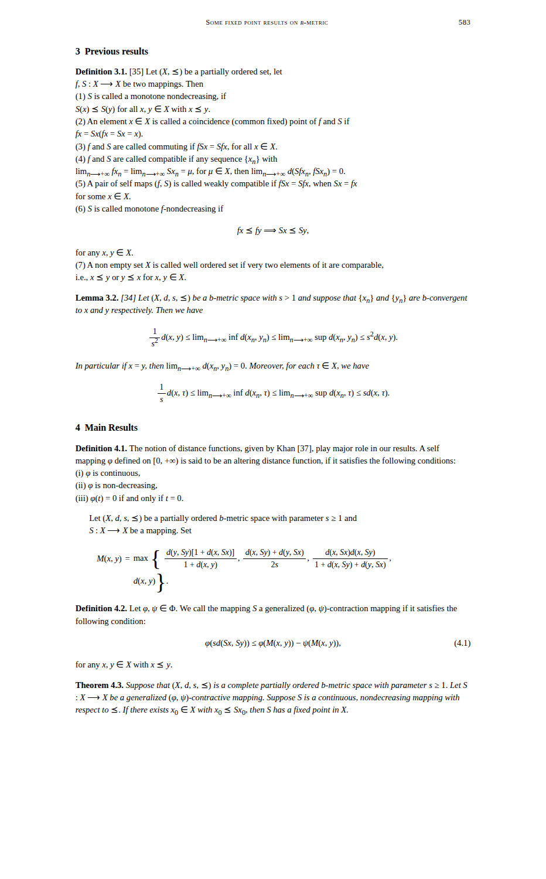Some fixed point results on b-metric 583
3 Previous results
Definition 3.1. [35] Let (X, ⪯) be a partially ordered set, let
f, S : X ⟶ X be two mappings. Then
(1) S is called a monotone nondecreasing, if
S(x) ⪯ S(y) for all x, y ∈ X with x ⪯ y.
(2) An element x ∈ X is called a coincidence (common fixed) point of f and S if
fx = Sx(fx = Sx = x).
(3) f and S are called commuting if fSx = Sfx, for all x ∈ X.
(4) f and S are called compatible if any sequence {xn} with
limn⟶+∞ fxn = limn⟶+∞ Sxn = μ, for μ ∈ X, then limn⟶+∞ d(Sfxn, fSxn) = 0.
(5) A pair of self maps (f, S) is called weakly compatible if fSx = Sfx, when Sx = fx
for some x ∈ X.
(6) S is called monotone f-nondecreasing if
fx ⪯ fy ⟹ Sx ⪯ Sy,
for any x, y ∈ X.
(7) A non empty set X is called well ordered set if very two elements of it are comparable,
i.e., x ⪯ y or y ⪯ x for x, y ∈ X.
Lemma 3.2. [34] Let (X, d, s, ⪯) be a b-metric space with s > 1 and suppose that {xn} and {yn} are b-convergent to x and y respectively. Then we have
1 s2 d(x, y) ≤ limn⟶+∞ inf d(xn, yn) ≤ limn⟶+∞ sup d(xn, yn) ≤ s2d(x, y).
In particular if x = y, then limn⟶+∞ d(xn, yn) = 0. Moreover, for each τ ∈ X, we have
1 s d(x, τ) ≤ limn⟶+∞ inf d(xn, τ) ≤ limn⟶+∞ sup d(xn, τ) ≤ sd(x, τ).
4 Main Results
Definition 4.1. The notion of distance functions, given by Khan [37], play major role in our results. A self mapping φ defined on [0, +∞) is said to be an altering distance function, if it satisfies the following conditions:
(i) φ is continuous,
(ii) φ is non-decreasing,
(iii) φ(t) = 0 if and only if t = 0.
Let (X, d, s, ⪯) be a partially ordered b-metric space with parameter s ≥ 1 and
S : X ⟶ X be a mapping. Set
M(x, y)
=
max { d(y, Sy)[1 + d(x, Sx)] 1 + d(x, y), d(x, Sy) + d(y, Sx) 2s, d(x, Sx)d(x, Sy) 1 + d(x, Sy) + d(y, Sx),
d(x, y)}.
Definition 4.2. Let φ, ψ ∈ Φ. We call the mapping S a generalized (φ, ψ)-contraction mapping if it satisfies the following condition:
φ(sd(Sx, Sy)) ≤ φ(M(x, y)) − ψ(M(x, y)),
(4.1)
for any x, y ∈ X with x ⪯ y.
Theorem 4.3. Suppose that (X, d, s, ⪯) is a complete partially ordered b-metric space with parameter s ≥ 1. Let S : X ⟶ X be a generalized (φ, ψ)-contractive mapping. Suppose S is a continuous, nondecreasing mapping with respect to ⪯. If there exists x0 ∈ X with x0 ⪯ Sx0, then S has a fixed point in X.